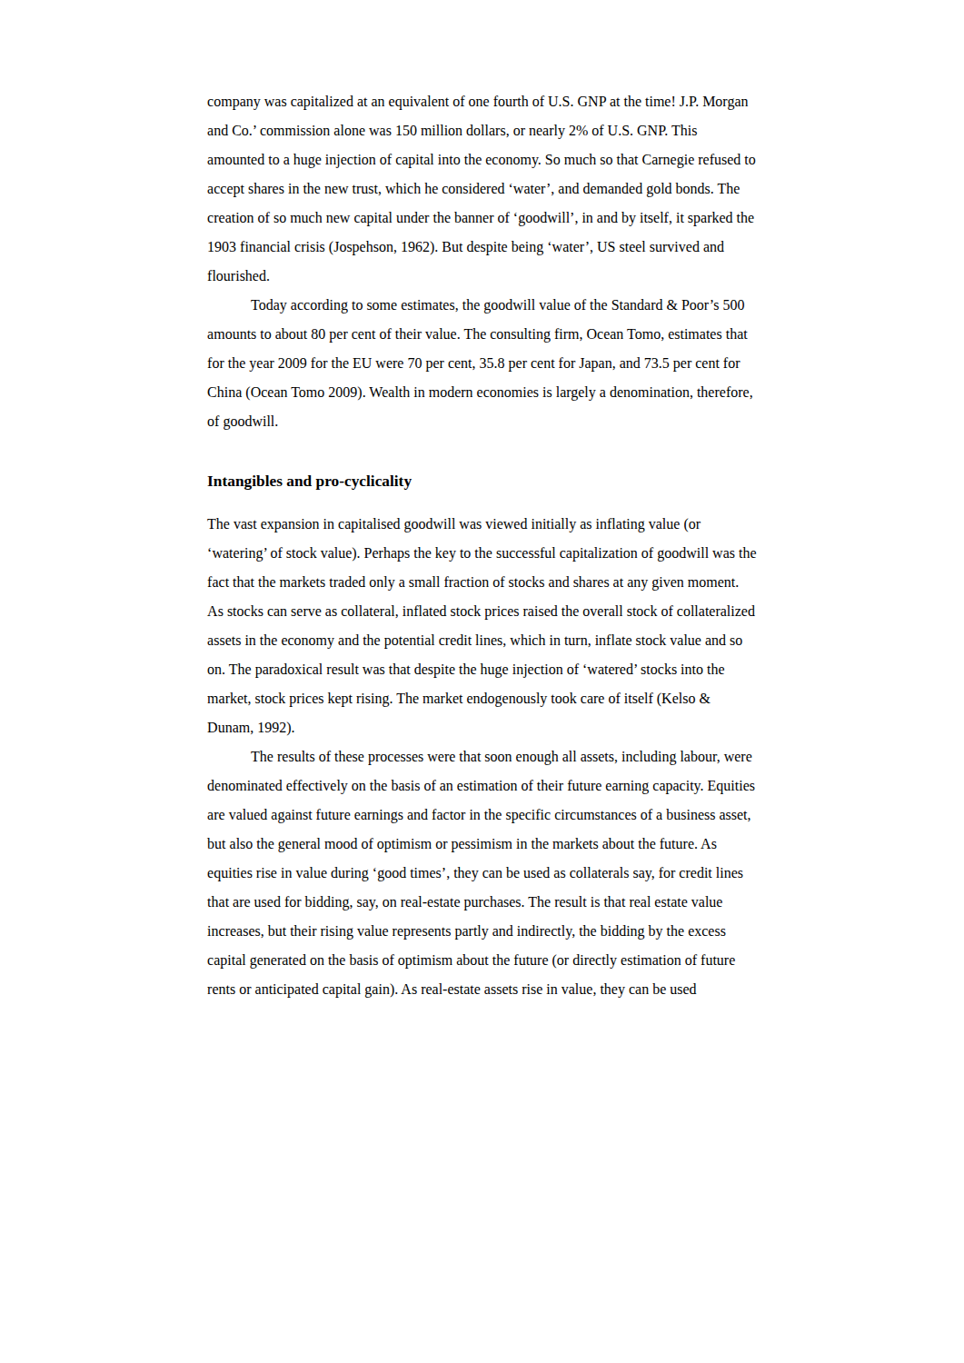company was capitalized at an equivalent of one fourth of U.S. GNP at the time! J.P. Morgan and Co.’ commission alone was 150 million dollars, or nearly 2% of U.S. GNP. This amounted to a huge injection of capital into the economy. So much so that Carnegie refused to accept shares in the new trust, which he considered ‘water’, and demanded gold bonds. The creation of so much new capital under the banner of ‘goodwill’, in and by itself, it sparked the 1903 financial crisis (Jospehson, 1962). But despite being ‘water’, US steel survived and flourished.
Today according to some estimates, the goodwill value of the Standard & Poor’s 500 amounts to about 80 per cent of their value. The consulting firm, Ocean Tomo, estimates that for the year 2009 for the EU were 70 per cent, 35.8 per cent for Japan, and 73.5 per cent for China (Ocean Tomo 2009). Wealth in modern economies is largely a denomination, therefore, of goodwill.
Intangibles and pro-cyclicality
The vast expansion in capitalised goodwill was viewed initially as inflating value (or ‘watering’ of stock value). Perhaps the key to the successful capitalization of goodwill was the fact that the markets traded only a small fraction of stocks and shares at any given moment. As stocks can serve as collateral, inflated stock prices raised the overall stock of collateralized assets in the economy and the potential credit lines, which in turn, inflate stock value and so on. The paradoxical result was that despite the huge injection of ‘watered’ stocks into the market, stock prices kept rising. The market endogenously took care of itself (Kelso & Dunam, 1992).
The results of these processes were that soon enough all assets, including labour, were denominated effectively on the basis of an estimation of their future earning capacity. Equities are valued against future earnings and factor in the specific circumstances of a business asset, but also the general mood of optimism or pessimism in the markets about the future. As equities rise in value during ‘good times’, they can be used as collaterals say, for credit lines that are used for bidding, say, on real-estate purchases. The result is that real estate value increases, but their rising value represents partly and indirectly, the bidding by the excess capital generated on the basis of optimism about the future (or directly estimation of future rents or anticipated capital gain). As real-estate assets rise in value, they can be used